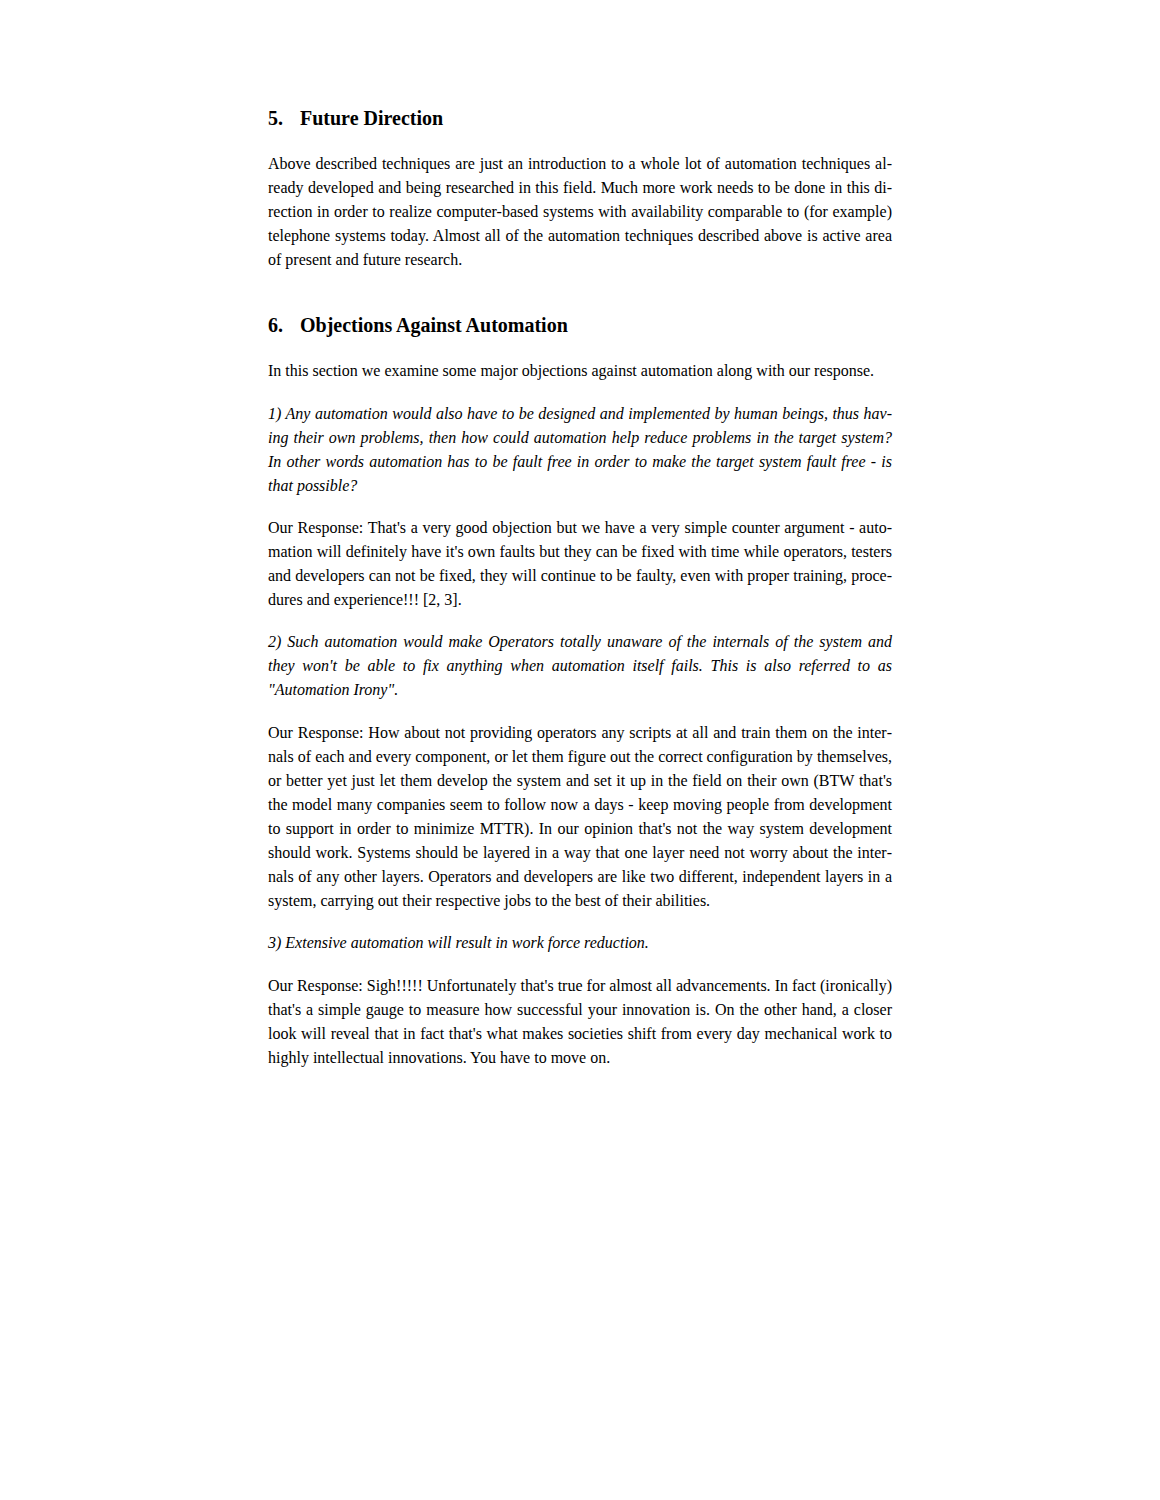5. Future Direction
Above described techniques are just an introduction to a whole lot of automation techniques already developed and being researched in this field. Much more work needs to be done in this direction in order to realize computer-based systems with availability comparable to (for example) telephone systems today. Almost all of the automation techniques described above is active area of present and future research.
6. Objections Against Automation
In this section we examine some major objections against automation along with our response.
1) Any automation would also have to be designed and implemented by human beings, thus having their own problems, then how could automation help reduce problems in the target system? In other words automation has to be fault free in order to make the target system fault free - is that possible?
Our Response: That's a very good objection but we have a very simple counter argument - automation will definitely have it's own faults but they can be fixed with time while operators, testers and developers can not be fixed, they will continue to be faulty, even with proper training, procedures and experience!!! [2, 3].
2) Such automation would make Operators totally unaware of the internals of the system and they won't be able to fix anything when automation itself fails. This is also referred to as "Automation Irony".
Our Response: How about not providing operators any scripts at all and train them on the internals of each and every component, or let them figure out the correct configuration by themselves, or better yet just let them develop the system and set it up in the field on their own (BTW that's the model many companies seem to follow now a days - keep moving people from development to support in order to minimize MTTR). In our opinion that's not the way system development should work. Systems should be layered in a way that one layer need not worry about the internals of any other layers. Operators and developers are like two different, independent layers in a system, carrying out their respective jobs to the best of their abilities.
3) Extensive automation will result in work force reduction.
Our Response: Sigh!!!!! Unfortunately that's true for almost all advancements. In fact (ironically) that's a simple gauge to measure how successful your innovation is. On the other hand, a closer look will reveal that in fact that's what makes societies shift from every day mechanical work to highly intellectual innovations. You have to move on.